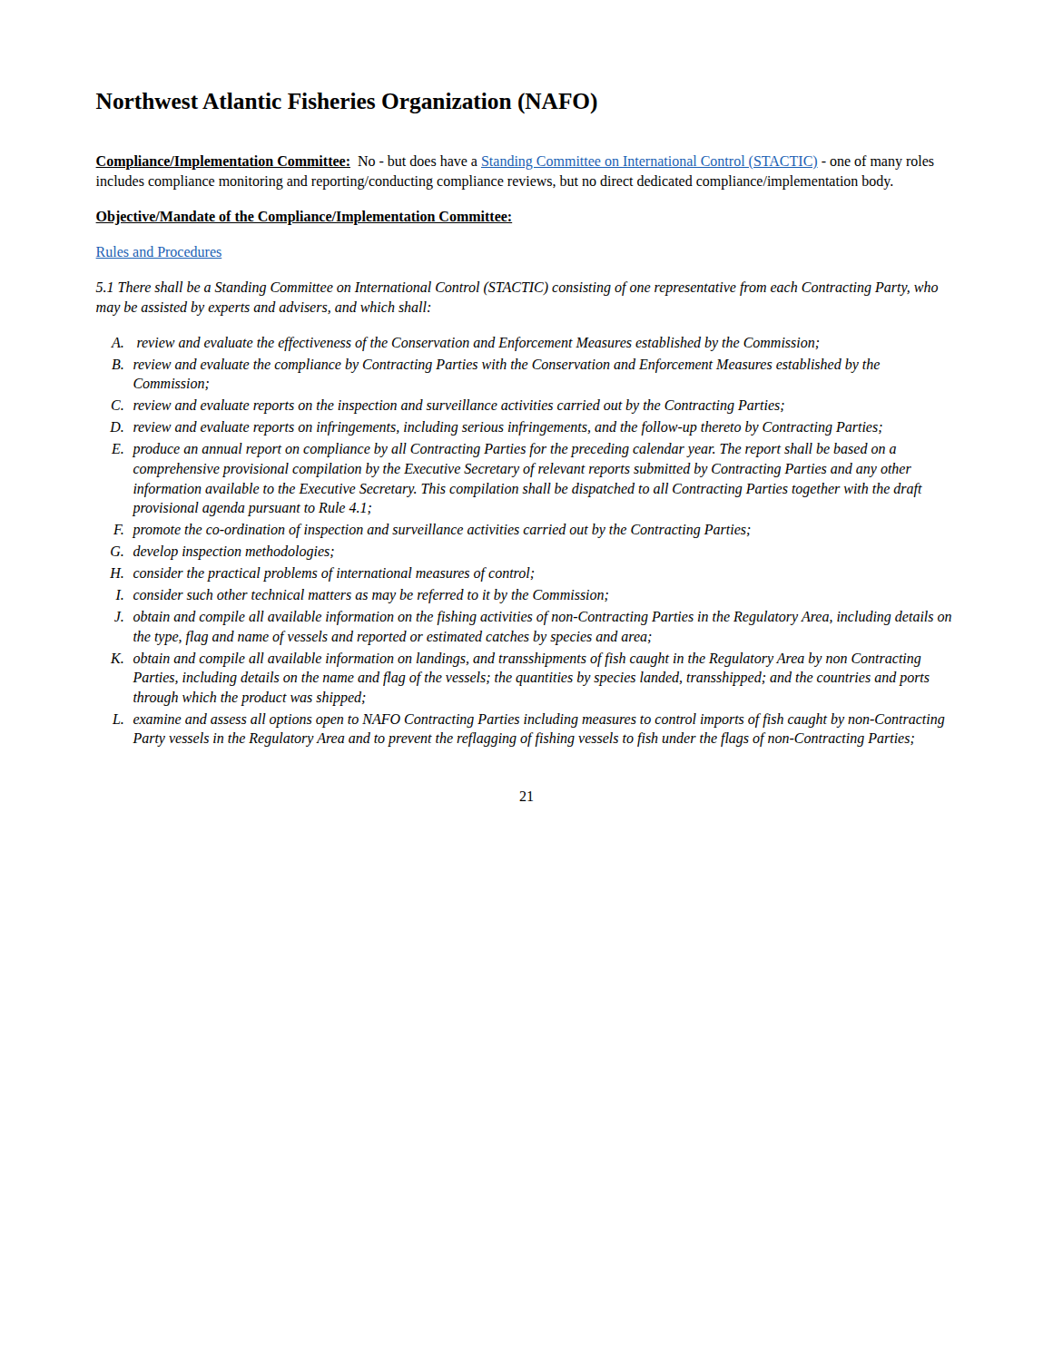Northwest Atlantic Fisheries Organization (NAFO)
Compliance/Implementation Committee: No - but does have a Standing Committee on International Control (STACTIC) - one of many roles includes compliance monitoring and reporting/conducting compliance reviews, but no direct dedicated compliance/implementation body.
Objective/Mandate of the Compliance/Implementation Committee:
Rules and Procedures
5.1 There shall be a Standing Committee on International Control (STACTIC) consisting of one representative from each Contracting Party, who may be assisted by experts and advisers, and which shall:
review and evaluate the effectiveness of the Conservation and Enforcement Measures established by the Commission;
review and evaluate the compliance by Contracting Parties with the Conservation and Enforcement Measures established by the Commission;
review and evaluate reports on the inspection and surveillance activities carried out by the Contracting Parties;
review and evaluate reports on infringements, including serious infringements, and the follow-up thereto by Contracting Parties;
produce an annual report on compliance by all Contracting Parties for the preceding calendar year. The report shall be based on a comprehensive provisional compilation by the Executive Secretary of relevant reports submitted by Contracting Parties and any other information available to the Executive Secretary. This compilation shall be dispatched to all Contracting Parties together with the draft provisional agenda pursuant to Rule 4.1;
promote the co-ordination of inspection and surveillance activities carried out by the Contracting Parties;
develop inspection methodologies;
consider the practical problems of international measures of control;
consider such other technical matters as may be referred to it by the Commission;
obtain and compile all available information on the fishing activities of non-Contracting Parties in the Regulatory Area, including details on the type, flag and name of vessels and reported or estimated catches by species and area;
obtain and compile all available information on landings, and transshipments of fish caught in the Regulatory Area by non Contracting Parties, including details on the name and flag of the vessels; the quantities by species landed, transshipped; and the countries and ports through which the product was shipped;
examine and assess all options open to NAFO Contracting Parties including measures to control imports of fish caught by non-Contracting Party vessels in the Regulatory Area and to prevent the reflagging of fishing vessels to fish under the flags of non-Contracting Parties;
21